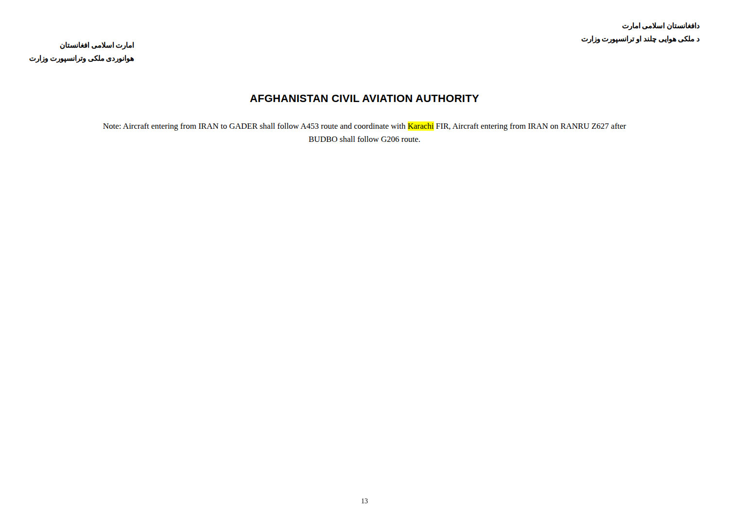دافغانستان اسلامی امارت
د ملکی هوایی چلند او ترانسپورت وزارت
امارت اسلامی افغانستان
هوانوردی ملکی وترانسپورت وزارت
AFGHANISTAN CIVIL AVIATION AUTHORITY
Note: Aircraft entering from IRAN to GADER shall follow A453 route and coordinate with Karachi FIR, Aircraft entering from IRAN on RANRU Z627 after BUDBO shall follow G206 route.
13